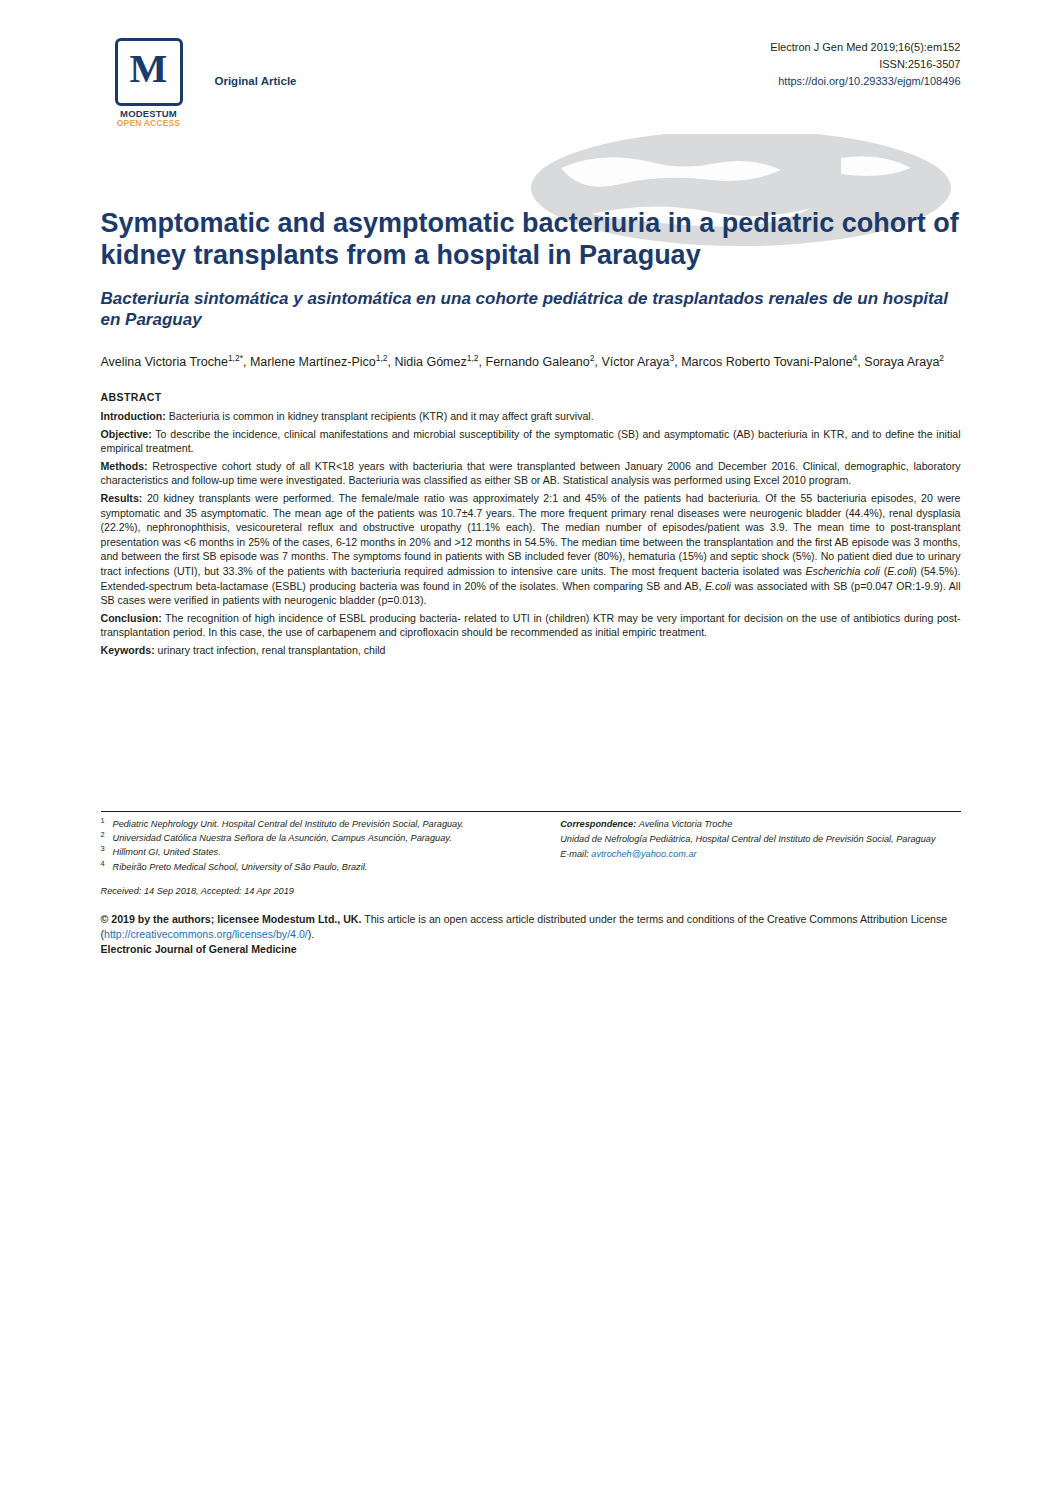M MODESTUM OPEN ACCESS
Electron J Gen Med 2019;16(5):em152
ISSN:2516-3507
Original Article https://doi.org/10.29333/ejgm/108496
Symptomatic and asymptomatic bacteriuria in a pediatric cohort of kidney transplants from a hospital in Paraguay
Bacteriuria sintomática y asintomática en una cohorte pediátrica de trasplantados renales de un hospital en Paraguay
Avelina Victoria Troche1,2*, Marlene Martínez-Pico1,2, Nidia Gómez1,2, Fernando Galeano2, Víctor Araya3, Marcos Roberto Tovani-Palone4, Soraya Araya2
ABSTRACT
Introduction: Bacteriuria is common in kidney transplant recipients (KTR) and it may affect graft survival.
Objective: To describe the incidence, clinical manifestations and microbial susceptibility of the symptomatic (SB) and asymptomatic (AB) bacteriuria in KTR, and to define the initial empirical treatment.
Methods: Retrospective cohort study of all KTR<18 years with bacteriuria that were transplanted between January 2006 and December 2016. Clinical, demographic, laboratory characteristics and follow-up time were investigated. Bacteriuria was classified as either SB or AB. Statistical analysis was performed using Excel 2010 program.
Results: 20 kidney transplants were performed. The female/male ratio was approximately 2:1 and 45% of the patients had bacteriuria. Of the 55 bacteriuria episodes, 20 were symptomatic and 35 asymptomatic. The mean age of the patients was 10.7±4.7 years. The more frequent primary renal diseases were neurogenic bladder (44.4%), renal dysplasia (22.2%), nephronophthisis, vesicoureteral reflux and obstructive uropathy (11.1% each). The median number of episodes/patient was 3.9. The mean time to post-transplant presentation was <6 months in 25% of the cases, 6-12 months in 20% and >12 months in 54.5%. The median time between the transplantation and the first AB episode was 3 months, and between the first SB episode was 7 months. The symptoms found in patients with SB included fever (80%), hematuria (15%) and septic shock (5%). No patient died due to urinary tract infections (UTI), but 33.3% of the patients with bacteriuria required admission to intensive care units. The most frequent bacteria isolated was Escherichia coli (E.coli) (54.5%). Extended-spectrum beta-lactamase (ESBL) producing bacteria was found in 20% of the isolates. When comparing SB and AB, E.coli was associated with SB (p=0.047 OR:1-9.9). All SB cases were verified in patients with neurogenic bladder (p=0.013).
Conclusion: The recognition of high incidence of ESBL producing bacteria- related to UTI in (children) KTR may be very important for decision on the use of antibiotics during post- transplantation period. In this case, the use of carbapenem and ciprofloxacin should be recommended as initial empiric treatment.
Keywords: urinary tract infection, renal transplantation, child
Pediatric Nephrology Unit. Hospital Central del Instituto de Previsión Social, Paraguay.
Universidad Católica Nuestra Señora de la Asunción, Campus Asunción, Paraguay.
Hillmont GI, United States.
Ribeirão Preto Medical School, University of São Paulo, Brazil.
Correspondence: Avelina Victoria Troche
Unidad de Nefrología Pediátrica, Hospital Central del Instituto de Previsión Social, Paraguay
E-mail: avtrocheh@yahoo.com.ar
Received: 14 Sep 2018, Accepted: 14 Apr 2019
© 2019 by the authors; licensee Modestum Ltd., UK. This article is an open access article distributed under the terms and conditions of the Creative Commons Attribution License (http://creativecommons.org/licenses/by/4.0/).
Electronic Journal of General Medicine